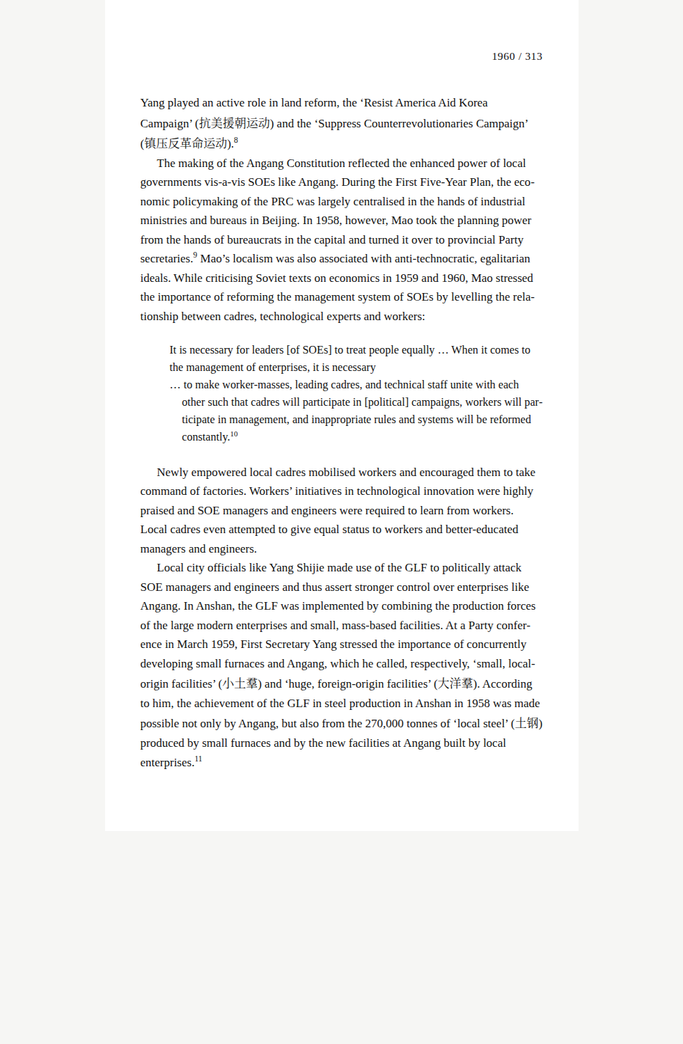1960 / 313
Yang played an active role in land reform, the ‘Resist America Aid Korea Campaign’ (抗美援朝运动) and the ‘Suppress Counterrevolutionaries Campaign’ (镇压反革命运动).8
The making of the Angang Constitution reflected the enhanced power of local governments vis-a-vis SOEs like Angang. During the First Five-Year Plan, the economic policymaking of the PRC was largely centralised in the hands of industrial ministries and bureaus in Beijing. In 1958, however, Mao took the planning power from the hands of bureaucrats in the capital and turned it over to provincial Party secretaries.9 Mao’s localism was also associated with anti-technocratic, egalitarian ideals. While criticising Soviet texts on economics in 1959 and 1960, Mao stressed the importance of reforming the management system of SOEs by levelling the relationship between cadres, technological experts and workers:
It is necessary for leaders [of SOEs] to treat people equally … When it comes to the management of enterprises, it is necessary
… to make worker-masses, leading cadres, and technical staff unite with each other such that cadres will participate in [political] campaigns, workers will participate in management, and inappropriate rules and systems will be reformed constantly.10
Newly empowered local cadres mobilised workers and encouraged them to take command of factories. Workers’ initiatives in technological innovation were highly praised and SOE managers and engineers were required to learn from workers. Local cadres even attempted to give equal status to workers and better-educated managers and engineers.
Local city officials like Yang Shijie made use of the GLF to politically attack SOE managers and engineers and thus assert stronger control over enterprises like Angang. In Anshan, the GLF was implemented by combining the production forces of the large modern enterprises and small, mass-based facilities. At a Party conference in March 1959, First Secretary Yang stressed the importance of concurrently developing small furnaces and Angang, which he called, respectively, ‘small, local-origin facilities’ (小土羣) and ‘huge, foreign-origin facilities’ (大洋羣). According to him, the achievement of the GLF in steel production in Anshan in 1958 was made possible not only by Angang, but also from the 270,000 tonnes of ‘local steel’ (土钢) produced by small furnaces and by the new facilities at Angang built by local enterprises.11